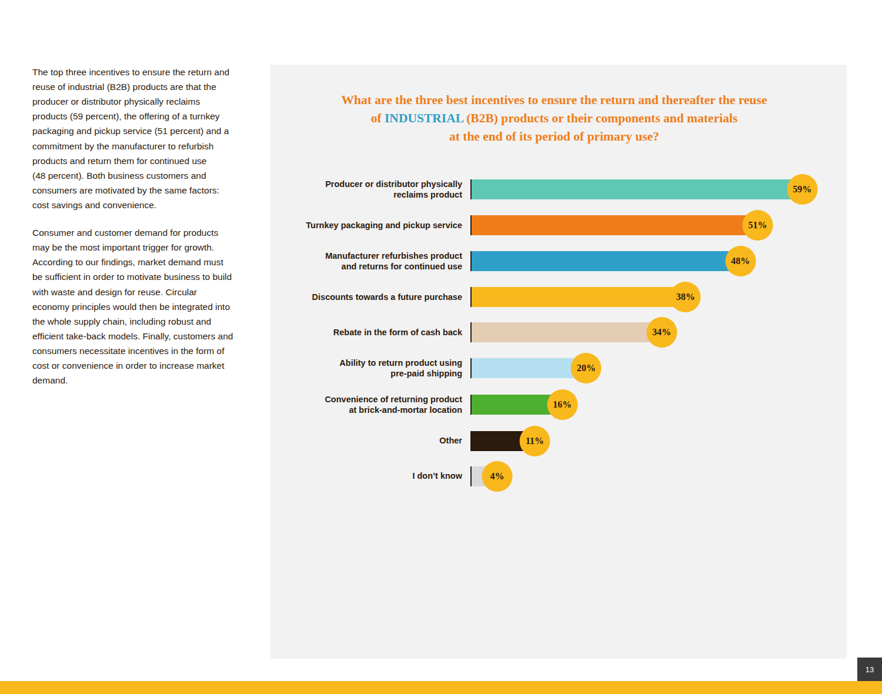The top three incentives to ensure the return and reuse of industrial (B2B) products are that the producer or distributor physically reclaims products (59 percent), the offering of a turnkey packaging and pickup service (51 percent) and a commitment by the manufacturer to refurbish products and return them for continued use (48 percent). Both business customers and consumers are motivated by the same factors: cost savings and convenience.
Consumer and customer demand for products may be the most important trigger for growth. According to our findings, market demand must be sufficient in order to motivate business to build with waste and design for reuse. Circular economy principles would then be integrated into the whole supply chain, including robust and efficient take-back models. Finally, customers and consumers necessitate incentives in the form of cost or convenience in order to increase market demand.
What are the three best incentives to ensure the return and thereafter the reuse
of INDUSTRIAL (B2B) products or their components and materials
at the end of its period of primary use?
Producer or distributor physically
reclaims product
59%
Turnkey packaging and pickup service
51%
Manufacturer refurbishes product
and returns for continued use
48%
Discounts towards a future purchase
38%
Rebate in the form of cash back
34%
Ability to return product using
pre-paid shipping
20%
Convenience of returning product
at brick-and-mortar location
16%
Other
11%
I don’t know
4%
13